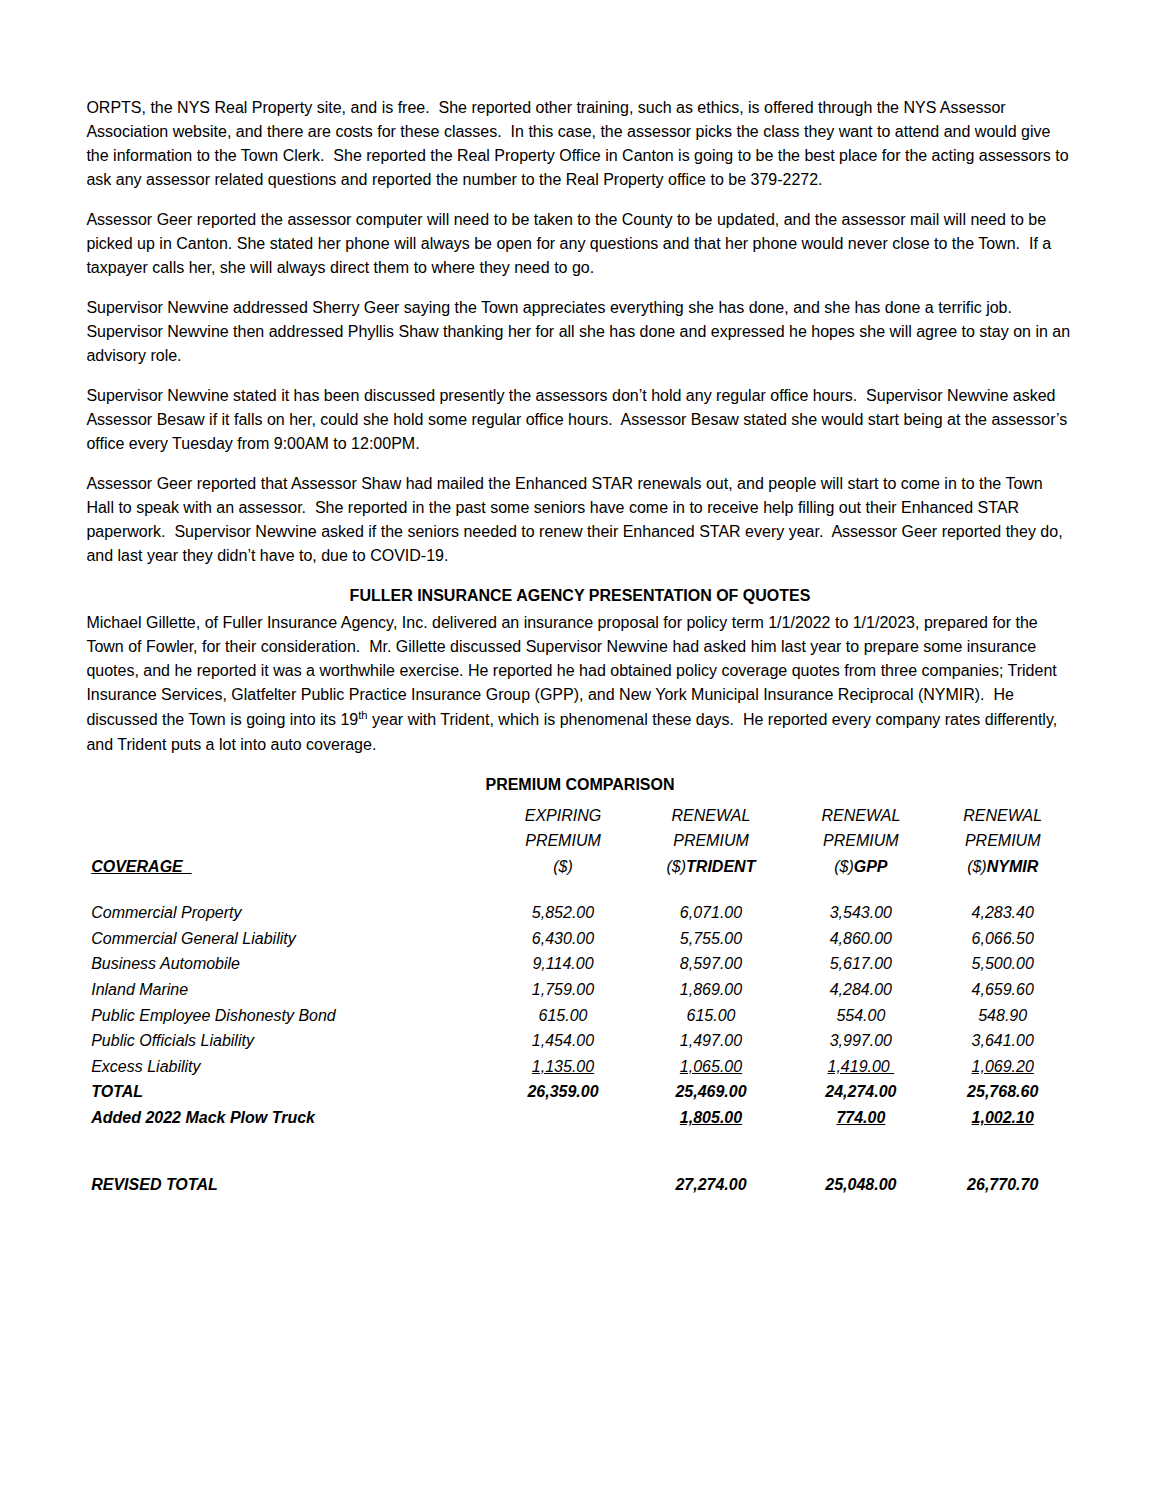ORPTS, the NYS Real Property site, and is free. She reported other training, such as ethics, is offered through the NYS Assessor Association website, and there are costs for these classes. In this case, the assessor picks the class they want to attend and would give the information to the Town Clerk. She reported the Real Property Office in Canton is going to be the best place for the acting assessors to ask any assessor related questions and reported the number to the Real Property office to be 379-2272.
Assessor Geer reported the assessor computer will need to be taken to the County to be updated, and the assessor mail will need to be picked up in Canton. She stated her phone will always be open for any questions and that her phone would never close to the Town. If a taxpayer calls her, she will always direct them to where they need to go.
Supervisor Newvine addressed Sherry Geer saying the Town appreciates everything she has done, and she has done a terrific job. Supervisor Newvine then addressed Phyllis Shaw thanking her for all she has done and expressed he hopes she will agree to stay on in an advisory role.
Supervisor Newvine stated it has been discussed presently the assessors don’t hold any regular office hours. Supervisor Newvine asked Assessor Besaw if it falls on her, could she hold some regular office hours. Assessor Besaw stated she would start being at the assessor’s office every Tuesday from 9:00AM to 12:00PM.
Assessor Geer reported that Assessor Shaw had mailed the Enhanced STAR renewals out, and people will start to come in to the Town Hall to speak with an assessor. She reported in the past some seniors have come in to receive help filling out their Enhanced STAR paperwork. Supervisor Newvine asked if the seniors needed to renew their Enhanced STAR every year. Assessor Geer reported they do, and last year they didn’t have to, due to COVID-19.
FULLER INSURANCE AGENCY PRESENTATION OF QUOTES
Michael Gillette, of Fuller Insurance Agency, Inc. delivered an insurance proposal for policy term 1/1/2022 to 1/1/2023, prepared for the Town of Fowler, for their consideration. Mr. Gillette discussed Supervisor Newvine had asked him last year to prepare some insurance quotes, and he reported it was a worthwhile exercise. He reported he had obtained policy coverage quotes from three companies; Trident Insurance Services, Glatfelter Public Practice Insurance Group (GPP), and New York Municipal Insurance Reciprocal (NYMIR). He discussed the Town is going into its 19th year with Trident, which is phenomenal these days. He reported every company rates differently, and Trident puts a lot into auto coverage.
PREMIUM COMPARISON
| | EXPIRING | RENEWAL | RENEWAL | RENEWAL |
| --- | --- | --- | --- | --- |
| | PREMIUM | PREMIUM | PREMIUM | PREMIUM |
| COVERAGE | ($) | ($) TRIDENT | ($) GPP | ($) NYMIR |
| Commercial Property | 5,852.00 | 6,071.00 | 3,543.00 | 4,283.40 |
| Commercial General Liability | 6,430.00 | 5,755.00 | 4,860.00 | 6,066.50 |
| Business Automobile | 9,114.00 | 8,597.00 | 5,617.00 | 5,500.00 |
| Inland Marine | 1,759.00 | 1,869.00 | 4,284.00 | 4,659.60 |
| Public Employee Dishonesty Bond | 615.00 | 615.00 | 554.00 | 548.90 |
| Public Officials Liability | 1,454.00 | 1,497.00 | 3,997.00 | 3,641.00 |
| Excess Liability | 1,135.00 | 1,065.00 | 1,419.00 | 1,069.20 |
| TOTAL | 26,359.00 | 25,469.00 | 24,274.00 | 25,768.60 |
| Added 2022 Mack Plow Truck | | 1,805.00 | 774.00 | 1,002.10 |
| REVISED TOTAL | | 27,274.00 | 25,048.00 | 26,770.70 |